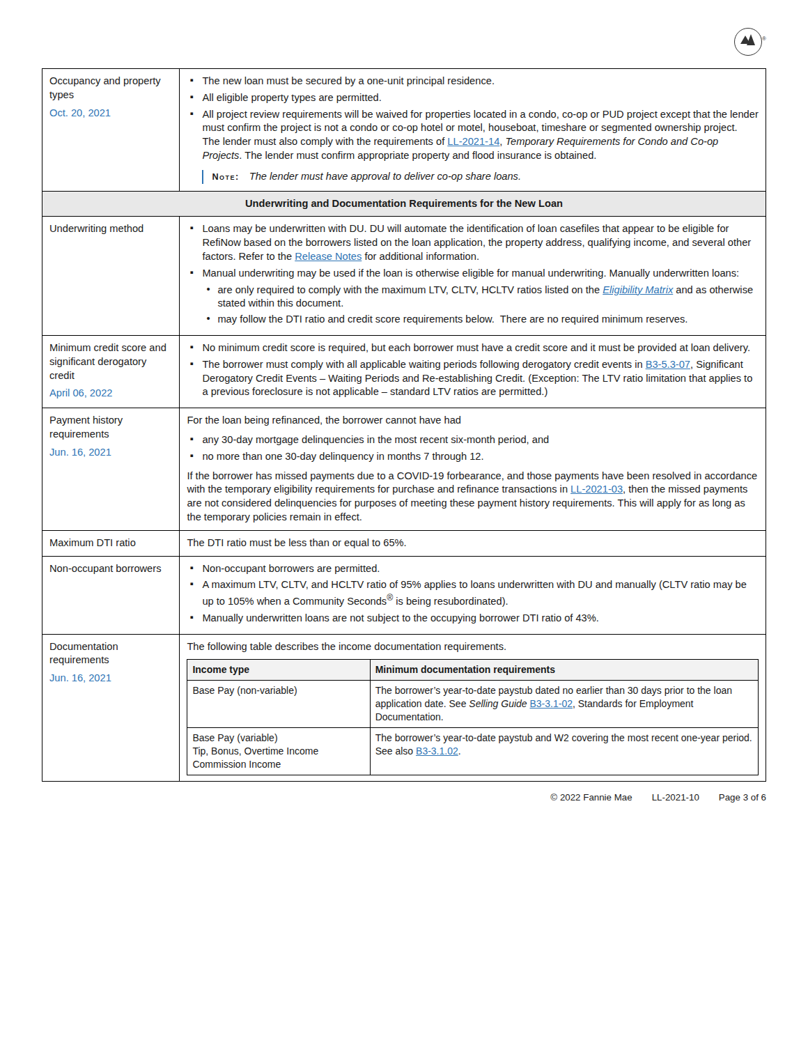®
| Occupancy and property types Oct. 20, 2021 | The new loan must be secured by a one-unit principal residence. All eligible property types are permitted. All project review requirements will be waived for properties located in a condo, co-op or PUD project except that the lender must confirm the project is not a condo or co-op hotel or motel, houseboat, timeshare or segmented ownership project. The lender must also comply with the requirements of LL-2021-14 , Temporary Requirements for Condo and Co-op Projects . The lender must confirm appropriate property and flood insurance is obtained. Note: The lender must have approval to deliver co-op share loans. |
| Underwriting and Documentation Requirements for the New Loan |
| Underwriting method | Loans may be underwritten with DU. DU will automate the identification of loan casefiles that appear to be eligible for RefiNow based on the borrowers listed on the loan application, the property address, qualifying income, and several other factors. Refer to the Release Notes for additional information. Manual underwriting may be used if the loan is otherwise eligible for manual underwriting. Manually underwritten loans: are only required to comply with the maximum LTV, CLTV, HCLTV ratios listed on the Eligibility Matrix and as otherwise stated within this document. may follow the DTI ratio and credit score requirements below. There are no required minimum reserves. |
| Minimum credit score and significant derogatory credit April 06, 2022 | No minimum credit score is required, but each borrower must have a credit score and it must be provided at loan delivery. The borrower must comply with all applicable waiting periods following derogatory credit events in B3-5.3-07 , Significant Derogatory Credit Events – Waiting Periods and Re-establishing Credit. (Exception: The LTV ratio limitation that applies to a previous foreclosure is not applicable – standard LTV ratios are permitted.) |
| Payment history requirements Jun. 16, 2021 | For the loan being refinanced, the borrower cannot have had any 30-day mortgage delinquencies in the most recent six-month period, and no more than one 30-day delinquency in months 7 through 12. If the borrower has missed payments due to a COVID-19 forbearance, and those payments have been resolved in accordance with the temporary eligibility requirements for purchase and refinance transactions in LL-2021-03 , then the missed payments are not considered delinquencies for purposes of meeting these payment history requirements. This will apply for as long as the temporary policies remain in effect. |
| Maximum DTI ratio | The DTI ratio must be less than or equal to 65%. |
| Non-occupant borrowers | Non-occupant borrowers are permitted. A maximum LTV, CLTV, and HCLTV ratio of 95% applies to loans underwritten with DU and manually (CLTV ratio may be up to 105% when a Community Seconds ® is being resubordinated). Manually underwritten loans are not subject to the occupying borrower DTI ratio of 43%. |
| Documentation requirements Jun. 16, 2021 | The following table describes the income documentation requirements. / Income type / Minimum documentation requirements / / --- / --- / / Base Pay (non-variable) / The borrower’s year-to-date paystub dated no earlier than 30 days prior to the loan application date. See Selling Guide B3-3.1-02 , Standards for Employment Documentation. / / Base Pay (variable) Tip, Bonus, Overtime Income Commission Income / The borrower’s year-to-date paystub and W2 covering the most recent one-year period. See also B3-3.1.02 . / |
© 2022 Fannie MaeLL-2021-10 Page 3 of 6